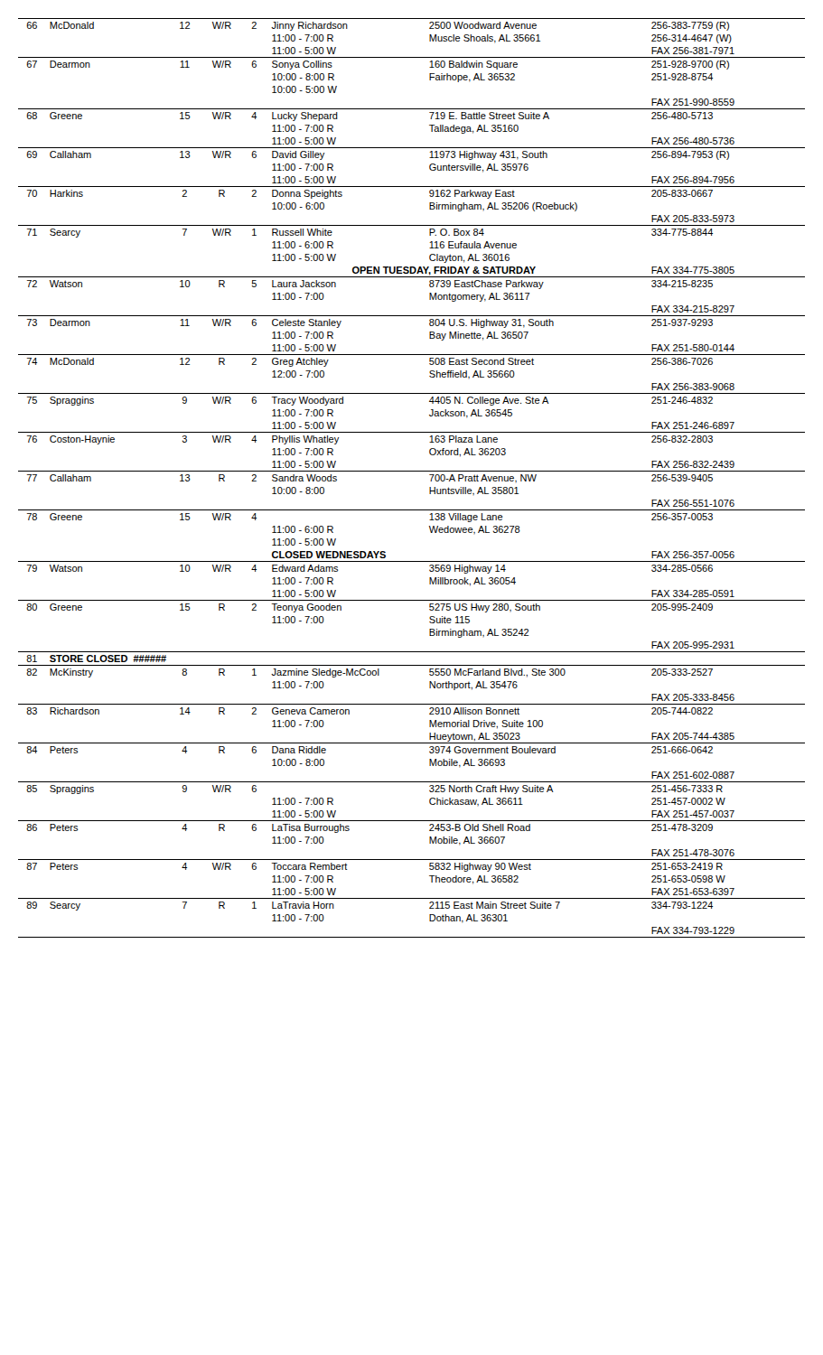| 66 | McDonald | 12 | W/R | 2 | Jinny Richardson | 2500 Woodward Avenue | 256-383-7759 (R) |
| | | | | | 11:00 - 7:00 R | Muscle Shoals, AL 35661 | 256-314-4647 (W) |
| | | | | | 11:00 - 5:00 W | | FAX 256-381-7971 |
| 67 | Dearmon | 11 | W/R | 6 | Sonya Collins | 160 Baldwin Square | 251-928-9700 (R) |
| | | | | | 10:00 - 8:00 R | Fairhope, AL 36532 | 251-928-8754 |
| | | | | | 10:00 - 5:00 W | | |
| | | | | | | | FAX 251-990-8559 |
| 68 | Greene | 15 | W/R | 4 | Lucky Shepard | 719 E. Battle Street Suite A | 256-480-5713 |
| | | | | | 11:00 - 7:00 R | Talladega, AL 35160 | |
| | | | | | 11:00 - 5:00 W | | FAX 256-480-5736 |
| 69 | Callaham | 13 | W/R | 6 | David Gilley | 11973 Highway 431, South | 256-894-7953 (R) |
| | | | | | 11:00 - 7:00 R | Guntersville, AL 35976 | |
| | | | | | 11:00 - 5:00 W | | FAX 256-894-7956 |
| 70 | Harkins | 2 | R | 2 | Donna Speights | 9162 Parkway East | 205-833-0667 |
| | | | | | 10:00 - 6:00 | Birmingham, AL 35206 (Roebuck) | |
| | | | | | | | FAX 205-833-5973 |
| 71 | Searcy | 7 | W/R | 1 | Russell White | P. O. Box 84 | 334-775-8844 |
| | | | | | 11:00 - 6:00 R | 116 Eufaula Avenue | |
| | | | | | 11:00 - 5:00 W | Clayton, AL 36016 | |
| | | | | OPEN TUESDAY, FRIDAY & SATURDAY | FAX 334-775-3805 |
| 72 | Watson | 10 | R | 5 | Laura Jackson | 8739 EastChase Parkway | 334-215-8235 |
| | | | | | 11:00 - 7:00 | Montgomery, AL 36117 | |
| | | | | | | | FAX 334-215-8297 |
| 73 | Dearmon | 11 | W/R | 6 | Celeste Stanley | 804 U.S. Highway 31, South | 251-937-9293 |
| | | | | | 11:00 - 7:00 R | Bay Minette, AL 36507 | |
| | | | | | 11:00 - 5:00 W | | FAX 251-580-0144 |
| 74 | McDonald | 12 | R | 2 | Greg Atchley | 508 East Second Street | 256-386-7026 |
| | | | | | 12:00 - 7:00 | Sheffield, AL 35660 | |
| | | | | | | | FAX 256-383-9068 |
| 75 | Spraggins | 9 | W/R | 6 | Tracy Woodyard | 4405 N. College Ave. Ste A | 251-246-4832 |
| | | | | | 11:00 - 7:00 R | Jackson, AL 36545 | |
| | | | | | 11:00 - 5:00 W | | FAX 251-246-6897 |
| 76 | Coston-Haynie | 3 | W/R | 4 | Phyllis Whatley | 163 Plaza Lane | 256-832-2803 |
| | | | | | 11:00 - 7:00 R | Oxford, AL 36203 | |
| | | | | | 11:00 - 5:00 W | | FAX 256-832-2439 |
| 77 | Callaham | 13 | R | 2 | Sandra Woods | 700-A Pratt Avenue, NW | 256-539-9405 |
| | | | | | 10:00 - 8:00 | Huntsville, AL 35801 | |
| | | | | | | | FAX 256-551-1076 |
| 78 | Greene | 15 | W/R | 4 | | 138 Village Lane | 256-357-0053 |
| | | | | | 11:00 - 6:00 R | Wedowee, AL 36278 | |
| | | | | | 11:00 - 5:00 W | | |
| | | | | | CLOSED WEDNESDAYS | | FAX 256-357-0056 |
| 79 | Watson | 10 | W/R | 4 | Edward Adams | 3569 Highway 14 | 334-285-0566 |
| | | | | | 11:00 - 7:00 R | Millbrook, AL 36054 | |
| | | | | | 11:00 - 5:00 W | | FAX 334-285-0591 |
| 80 | Greene | 15 | R | 2 | Teonya Gooden | 5275 US Hwy 280, South | 205-995-2409 |
| | | | | | 11:00 - 7:00 | Suite 115 | |
| | | | | | | Birmingham, AL 35242 | |
| | | | | | | | FAX 205-995-2931 |
| 81 | STORE CLOSED ###### |
| 82 | McKinstry | 8 | R | 1 | Jazmine Sledge-McCool | 5550 McFarland Blvd., Ste 300 | 205-333-2527 |
| | | | | | 11:00 - 7:00 | Northport, AL 35476 | |
| | | | | | | | FAX 205-333-8456 |
| 83 | Richardson | 14 | R | 2 | Geneva Cameron | 2910 Allison Bonnett | 205-744-0822 |
| | | | | | 11:00 - 7:00 | Memorial Drive, Suite 100 | |
| | | | | | | Hueytown, AL 35023 | FAX 205-744-4385 |
| 84 | Peters | 4 | R | 6 | Dana Riddle | 3974 Government Boulevard | 251-666-0642 |
| | | | | | 10:00 - 8:00 | Mobile, AL 36693 | |
| | | | | | | | FAX 251-602-0887 |
| 85 | Spraggins | 9 | W/R | 6 | | 325 North Craft Hwy Suite A | 251-456-7333 R |
| | | | | | 11:00 - 7:00 R | Chickasaw, AL 36611 | 251-457-0002 W |
| | | | | | 11:00 - 5:00 W | | FAX 251-457-0037 |
| 86 | Peters | 4 | R | 6 | LaTisa Burroughs | 2453-B Old Shell Road | 251-478-3209 |
| | | | | | 11:00 - 7:00 | Mobile, AL 36607 | |
| | | | | | | | FAX 251-478-3076 |
| 87 | Peters | 4 | W/R | 6 | Toccara Rembert | 5832 Highway 90 West | 251-653-2419 R |
| | | | | | 11:00 - 7:00 R | Theodore, AL 36582 | 251-653-0598 W |
| | | | | | 11:00 - 5:00 W | | FAX 251-653-6397 |
| 89 | Searcy | 7 | R | 1 | LaTravia Horn | 2115 East Main Street Suite 7 | 334-793-1224 |
| | | | | | 11:00 - 7:00 | Dothan, AL 36301 | |
| | | | | | | | FAX 334-793-1229 |